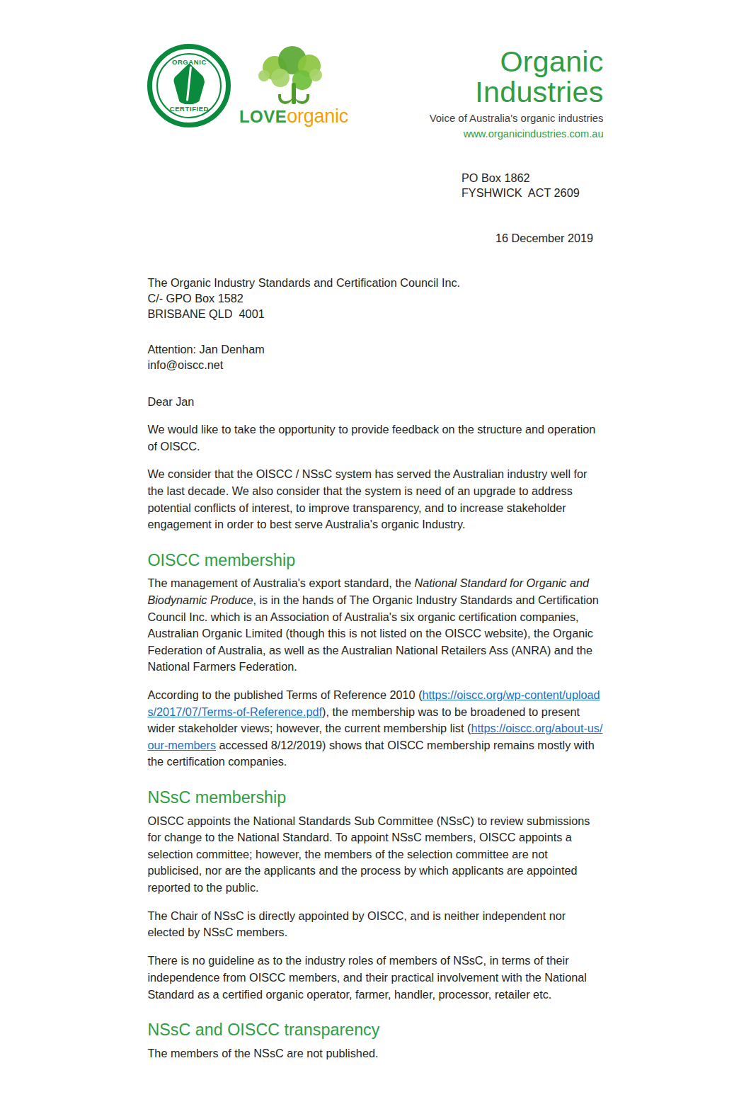ORGANIC
CERTIFIED
Love organic
Organic Industries
Voice of Australia's organic industries
www.organicindustries.com.au
PO Box 1862
FYSHWICK ACT 2609
16 December 2019
The Organic Industry Standards and Certification Council Inc.
C/- GPO Box 1582
BRISBANE QLD 4001
Attention: Jan Denham
info@oiscc.net
Dear Jan
We would like to take the opportunity to provide feedback on the structure and operation of OISCC.
We consider that the OISCC / NSsC system has served the Australian industry well for the last decade. We also consider that the system is need of an upgrade to address potential conflicts of interest, to improve transparency, and to increase stakeholder engagement in order to best serve Australia's organic Industry.
OISCC membership
The management of Australia's export standard, the National Standard for Organic and Biodynamic Produce, is in the hands of The Organic Industry Standards and Certification Council Inc. which is an Association of Australia's six organic certification companies, Australian Organic Limited (though this is not listed on the OISCC website), the Organic Federation of Australia, as well as the Australian National Retailers Ass (ANRA) and the National Farmers Federation.
According to the published Terms of Reference 2010 (https://oiscc.org/wp-content/uploads/2017/07/Terms-of-Reference.pdf), the membership was to be broadened to present wider stakeholder views; however, the current membership list (https://oiscc.org/about-us/our-members accessed 8/12/2019) shows that OISCC membership remains mostly with the certification companies.
NSsC membership
OISCC appoints the National Standards Sub Committee (NSsC) to review submissions for change to the National Standard. To appoint NSsC members, OISCC appoints a selection committee; however, the members of the selection committee are not publicised, nor are the applicants and the process by which applicants are appointed reported to the public.
The Chair of NSsC is directly appointed by OISCC, and is neither independent nor elected by NSsC members.
There is no guideline as to the industry roles of members of NSsC, in terms of their independence from OISCC members, and their practical involvement with the National Standard as a certified organic operator, farmer, handler, processor, retailer etc.
NSsC and OISCC transparency
The members of the NSsC are not published.